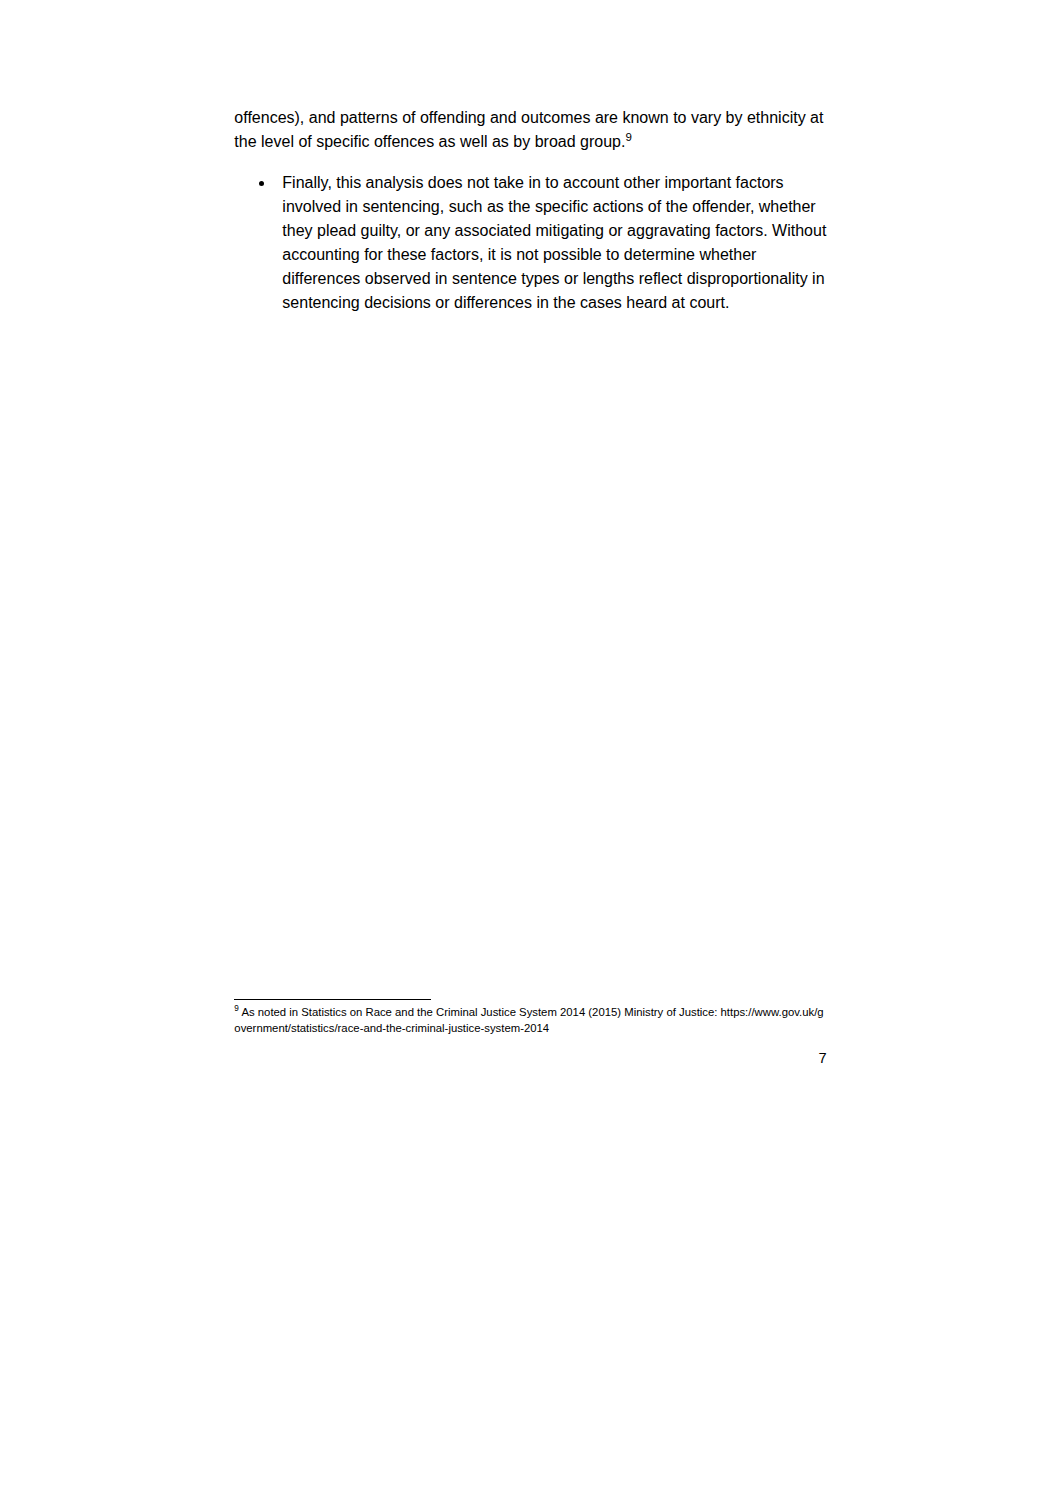offences), and patterns of offending and outcomes are known to vary by ethnicity at the level of specific offences as well as by broad group.9
Finally, this analysis does not take in to account other important factors involved in sentencing, such as the specific actions of the offender, whether they plead guilty, or any associated mitigating or aggravating factors. Without accounting for these factors, it is not possible to determine whether differences observed in sentence types or lengths reflect disproportionality in sentencing decisions or differences in the cases heard at court.
9 As noted in Statistics on Race and the Criminal Justice System 2014 (2015) Ministry of Justice: https://www.gov.uk/government/statistics/race-and-the-criminal-justice-system-2014
7